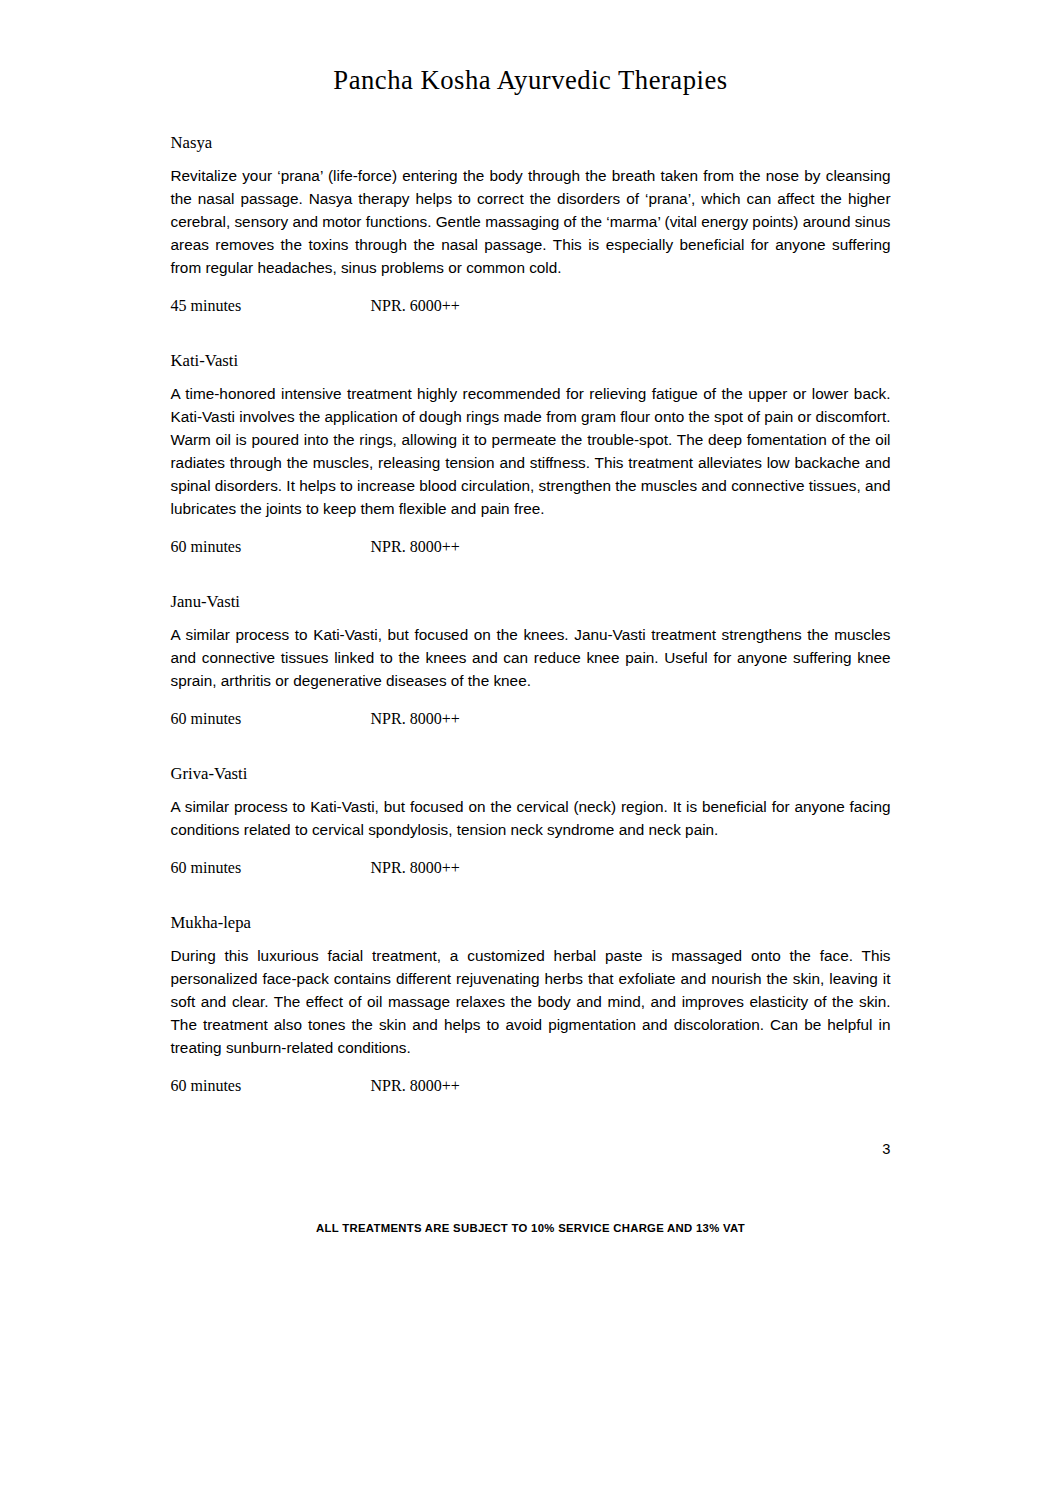Pancha Kosha Ayurvedic Therapies
Nasya
Revitalize your ‘prana’ (life-force) entering the body through the breath taken from the nose by cleansing the nasal passage. Nasya therapy helps to correct the disorders of ‘prana’, which can affect the higher cerebral, sensory and motor functions. Gentle massaging of the ‘marma’ (vital energy points) around sinus areas removes the toxins through the nasal passage. This is especially beneficial for anyone suffering from regular headaches, sinus problems or common cold.
45 minutes NPR. 6000++
Kati-Vasti
A time-honored intensive treatment highly recommended for relieving fatigue of the upper or lower back. Kati-Vasti involves the application of dough rings made from gram flour onto the spot of pain or discomfort. Warm oil is poured into the rings, allowing it to permeate the trouble-spot. The deep fomentation of the oil radiates through the muscles, releasing tension and stiffness. This treatment alleviates low backache and spinal disorders. It helps to increase blood circulation, strengthen the muscles and connective tissues, and lubricates the joints to keep them flexible and pain free.
60 minutes NPR. 8000++
Janu-Vasti
A similar process to Kati-Vasti, but focused on the knees. Janu-Vasti treatment strengthens the muscles and connective tissues linked to the knees and can reduce knee pain. Useful for anyone suffering knee sprain, arthritis or degenerative diseases of the knee.
60 minutes NPR. 8000++
Griva-Vasti
A similar process to Kati-Vasti, but focused on the cervical (neck) region. It is beneficial for anyone facing conditions related to cervical spondylosis, tension neck syndrome and neck pain.
60 minutes NPR. 8000++
Mukha-lepa
During this luxurious facial treatment, a customized herbal paste is massaged onto the face. This personalized face-pack contains different rejuvenating herbs that exfoliate and nourish the skin, leaving it soft and clear. The effect of oil massage relaxes the body and mind, and improves elasticity of the skin. The treatment also tones the skin and helps to avoid pigmentation and discoloration. Can be helpful in treating sunburn-related conditions.
60 minutes NPR. 8000++
3
ALL TREATMENTS ARE SUBJECT TO 10% SERVICE CHARGE AND 13% VAT